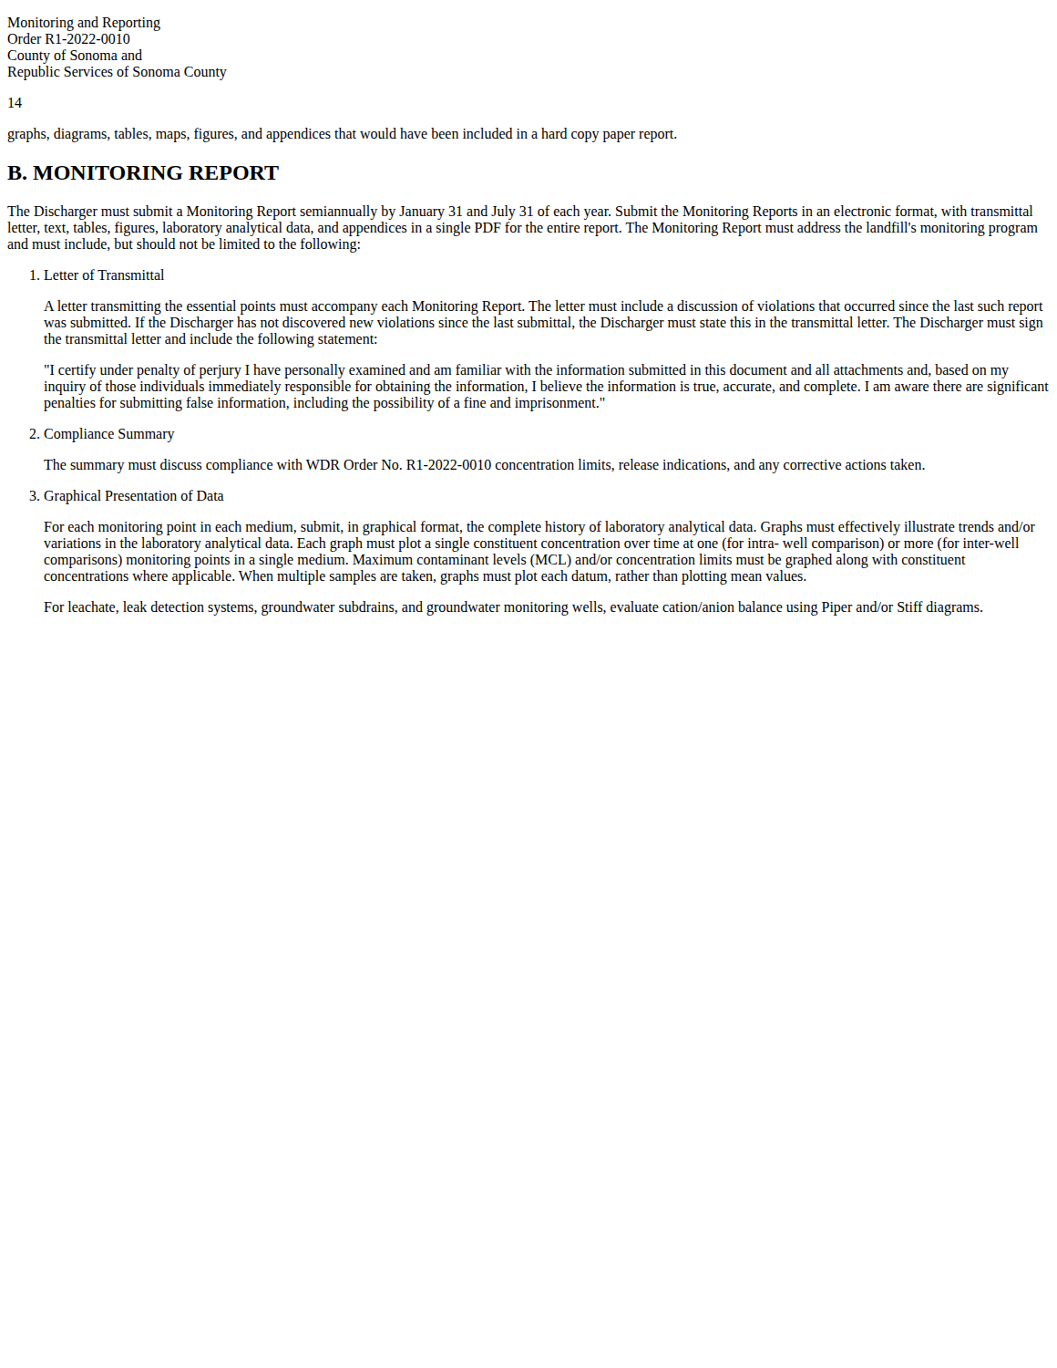Monitoring and Reporting
Order R1-2022-0010
County of Sonoma and
Republic Services of Sonoma County
14
graphs, diagrams, tables, maps, figures, and appendices that would have been included in a hard copy paper report.
B. MONITORING REPORT
The Discharger must submit a Monitoring Report semiannually by January 31 and July 31 of each year. Submit the Monitoring Reports in an electronic format, with transmittal letter, text, tables, figures, laboratory analytical data, and appendices in a single PDF for the entire report. The Monitoring Report must address the landfill's monitoring program and must include, but should not be limited to the following:
Letter of Transmittal
A letter transmitting the essential points must accompany each Monitoring Report. The letter must include a discussion of violations that occurred since the last such report was submitted. If the Discharger has not discovered new violations since the last submittal, the Discharger must state this in the transmittal letter. The Discharger must sign the transmittal letter and include the following statement:
"I certify under penalty of perjury I have personally examined and am familiar with the information submitted in this document and all attachments and, based on my inquiry of those individuals immediately responsible for obtaining the information, I believe the information is true, accurate, and complete. I am aware there are significant penalties for submitting false information, including the possibility of a fine and imprisonment."
Compliance Summary
The summary must discuss compliance with WDR Order No. R1-2022-0010 concentration limits, release indications, and any corrective actions taken.
Graphical Presentation of Data
For each monitoring point in each medium, submit, in graphical format, the complete history of laboratory analytical data. Graphs must effectively illustrate trends and/or variations in the laboratory analytical data. Each graph must plot a single constituent concentration over time at one (for intra- well comparison) or more (for inter-well comparisons) monitoring points in a single medium. Maximum contaminant levels (MCL) and/or concentration limits must be graphed along with constituent concentrations where applicable. When multiple samples are taken, graphs must plot each datum, rather than plotting mean values.
For leachate, leak detection systems, groundwater subdrains, and groundwater monitoring wells, evaluate cation/anion balance using Piper and/or Stiff diagrams.